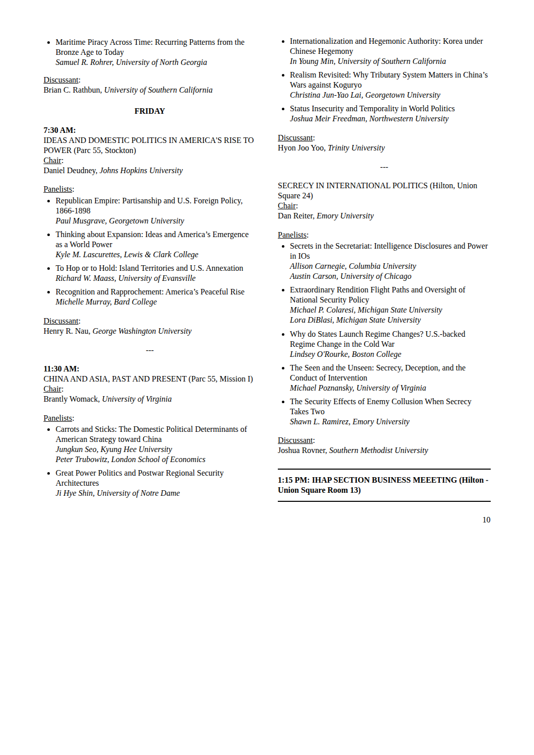Maritime Piracy Across Time: Recurring Patterns from the Bronze Age to Today
Samuel R. Rohrer, University of North Georgia
Discussant:
Brian C. Rathbun, University of Southern California
FRIDAY
7:30 AM:
IDEAS AND DOMESTIC POLITICS IN AMERICA'S RISE TO POWER (Parc 55, Stockton)
Chair:
Daniel Deudney, Johns Hopkins University
Panelists:
Republican Empire: Partisanship and U.S. Foreign Policy, 1866-1898
Paul Musgrave, Georgetown University
Thinking about Expansion: Ideas and America’s Emergence as a World Power
Kyle M. Lascurettes, Lewis & Clark College
To Hop or to Hold: Island Territories and U.S. Annexation
Richard W. Maass, University of Evansville
Recognition and Rapprochement: America’s Peaceful Rise
Michelle Murray, Bard College
Discussant:
Henry R. Nau, George Washington University
---
11:30 AM:
CHINA AND ASIA, PAST AND PRESENT (Parc 55, Mission I)
Chair:
Brantly Womack, University of Virginia
Panelists:
Carrots and Sticks: The Domestic Political Determinants of American Strategy toward China
Jungkun Seo, Kyung Hee University
Peter Trubowitz, London School of Economics
Great Power Politics and Postwar Regional Security Architectures
Ji Hye Shin, University of Notre Dame
Internationalization and Hegemonic Authority: Korea under Chinese Hegemony
In Young Min, University of Southern California
Realism Revisited: Why Tributary System Matters in China’s Wars against Koguryo
Christina Jun-Yao Lai, Georgetown University
Status Insecurity and Temporality in World Politics
Joshua Meir Freedman, Northwestern University
Discussant:
Hyon Joo Yoo, Trinity University
---
SECRECY IN INTERNATIONAL POLITICS (Hilton, Union Square 24)
Chair:
Dan Reiter, Emory University
Panelists:
Secrets in the Secretariat: Intelligence Disclosures and Power in IOs
Allison Carnegie, Columbia University
Austin Carson, University of Chicago
Extraordinary Rendition Flight Paths and Oversight of National Security Policy
Michael P. Colaresi, Michigan State University
Lora DiBlasi, Michigan State University
Why do States Launch Regime Changes? U.S.-backed Regime Change in the Cold War
Lindsey O'Rourke, Boston College
The Seen and the Unseen: Secrecy, Deception, and the Conduct of Intervention
Michael Poznansky, University of Virginia
The Security Effects of Enemy Collusion When Secrecy Takes Two
Shawn L. Ramirez, Emory University
Discussant:
Joshua Rovner, Southern Methodist University
1:15 PM: IHAP SECTION BUSINESS MEEETING (Hilton - Union Square Room 13)
10